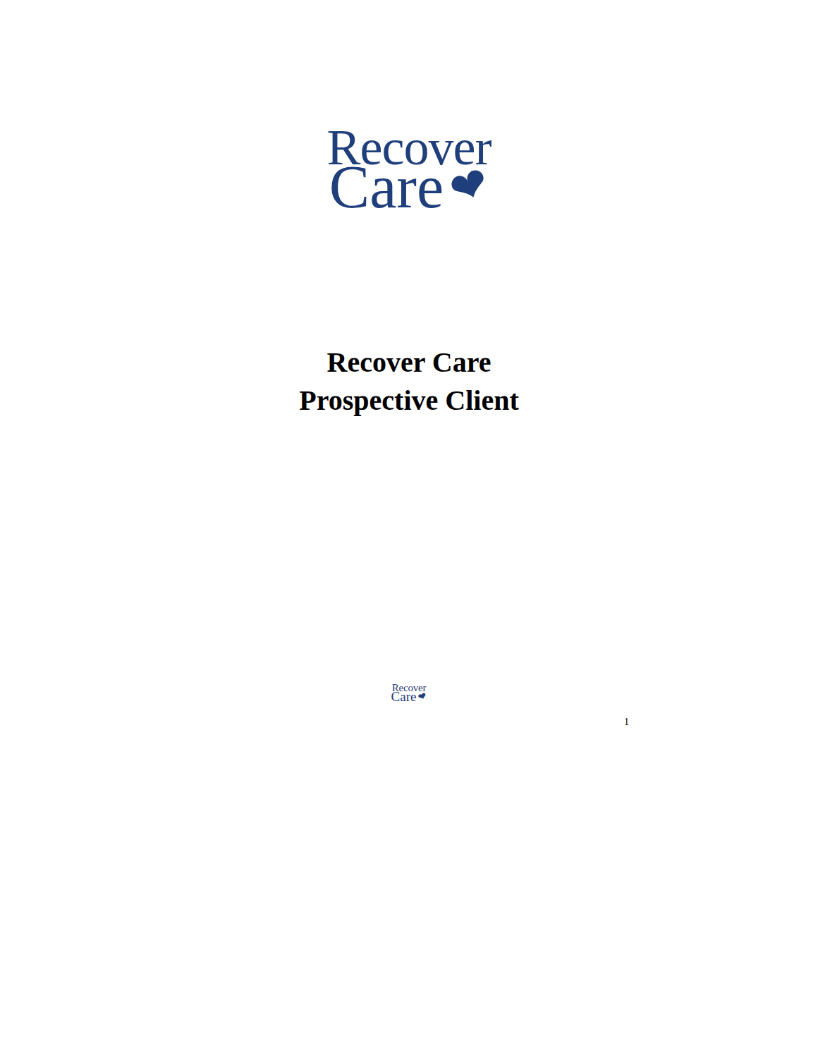Recover Care ❤
Recover Care
Prospective Client
Recover Care ❤
1